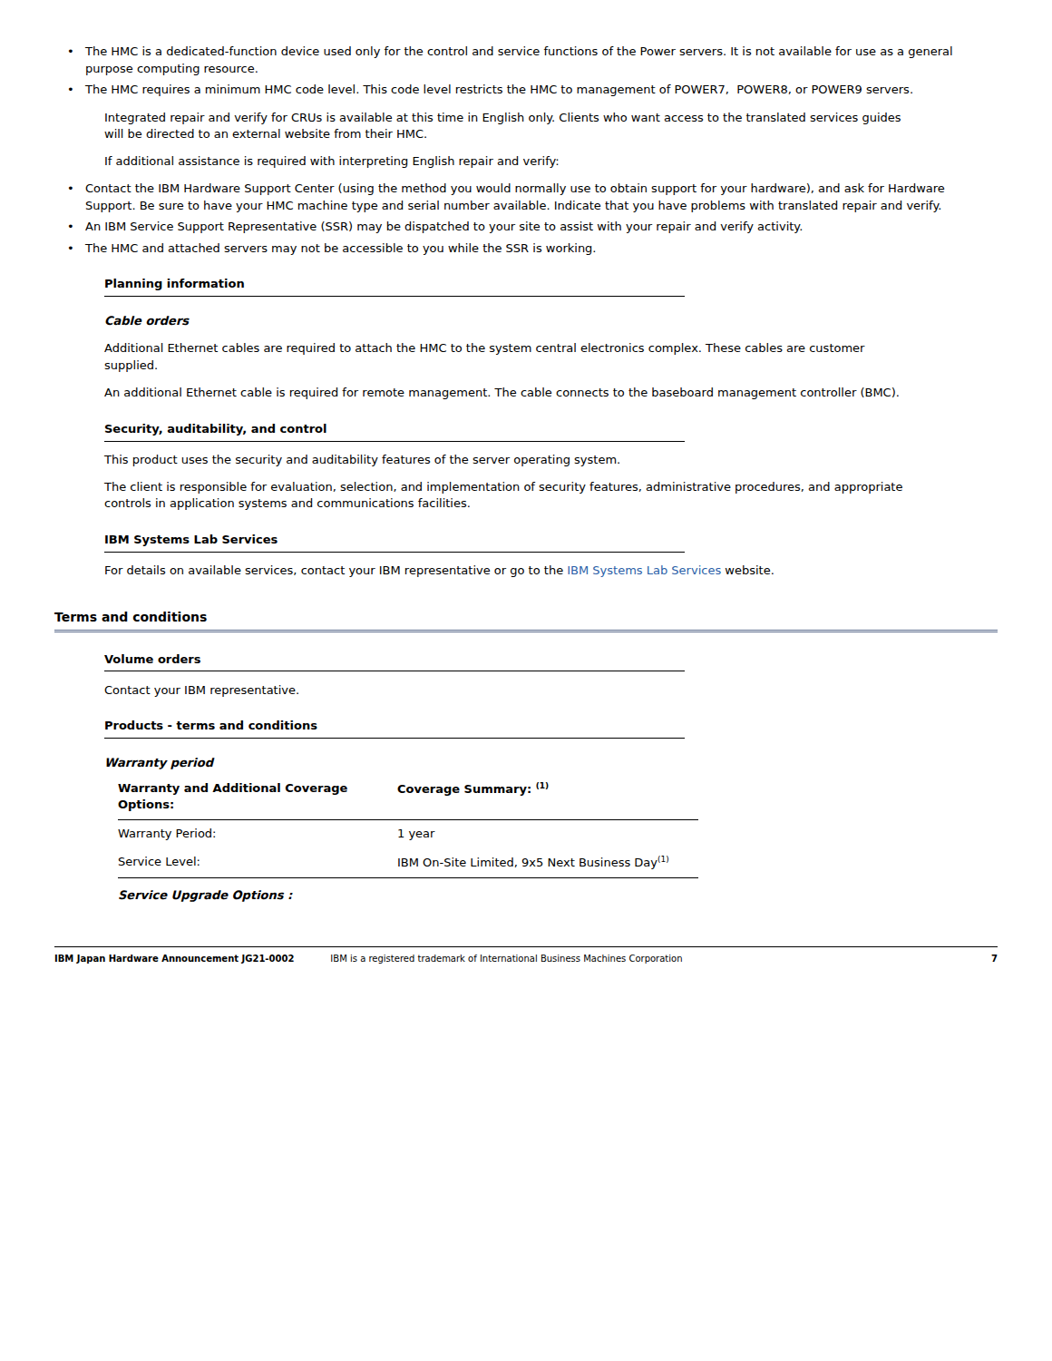The HMC is a dedicated-function device used only for the control and service functions of the Power servers. It is not available for use as a general purpose computing resource.
The HMC requires a minimum HMC code level. This code level restricts the HMC to management of POWER7, POWER8, or POWER9 servers.
Integrated repair and verify for CRUs is available at this time in English only. Clients who want access to the translated services guides will be directed to an external website from their HMC.
If additional assistance is required with interpreting English repair and verify:
Contact the IBM Hardware Support Center (using the method you would normally use to obtain support for your hardware), and ask for Hardware Support. Be sure to have your HMC machine type and serial number available. Indicate that you have problems with translated repair and verify.
An IBM Service Support Representative (SSR) may be dispatched to your site to assist with your repair and verify activity.
The HMC and attached servers may not be accessible to you while the SSR is working.
Planning information
Cable orders
Additional Ethernet cables are required to attach the HMC to the system central electronics complex. These cables are customer supplied.
An additional Ethernet cable is required for remote management. The cable connects to the baseboard management controller (BMC).
Security, auditability, and control
This product uses the security and auditability features of the server operating system.
The client is responsible for evaluation, selection, and implementation of security features, administrative procedures, and appropriate controls in application systems and communications facilities.
IBM Systems Lab Services
For details on available services, contact your IBM representative or go to the IBM Systems Lab Services website.
Terms and conditions
Volume orders
Contact your IBM representative.
Products - terms and conditions
Warranty period
| Warranty and Additional Coverage Options: | Coverage Summary: (1) |
| Warranty Period: | 1 year |
| Service Level: | IBM On-Site Limited, 9x5 Next Business Day (1) |
| Service Upgrade Options : | |
IBM Japan Hardware Announcement JG21-0002 IBM is a registered trademark of International Business Machines Corporation 7